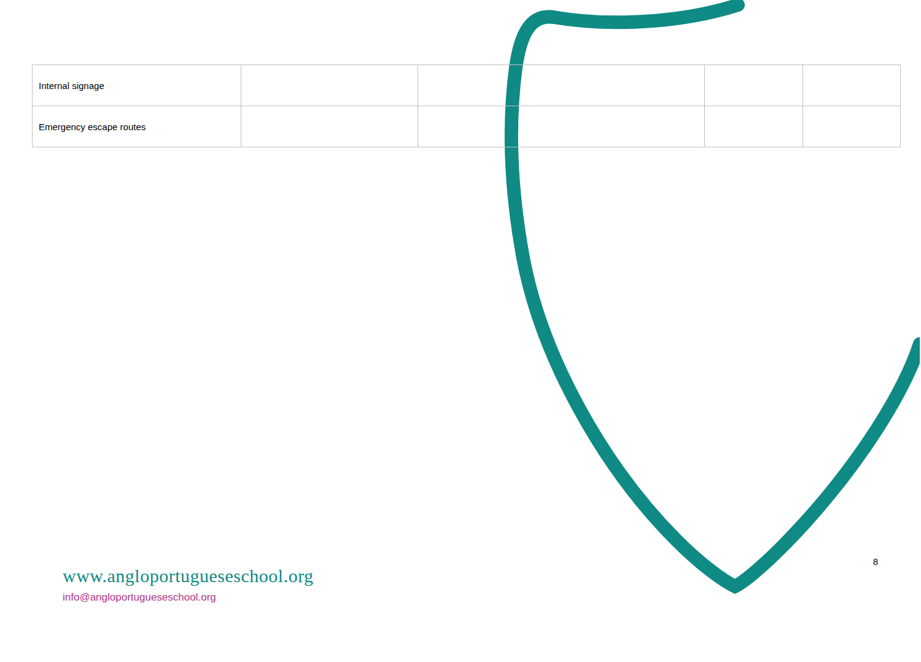| Internal signage | | | | |
| Emergency escape routes | | | | |
www.angloportugueseschool.org
info@angloportugueseschool.org
8